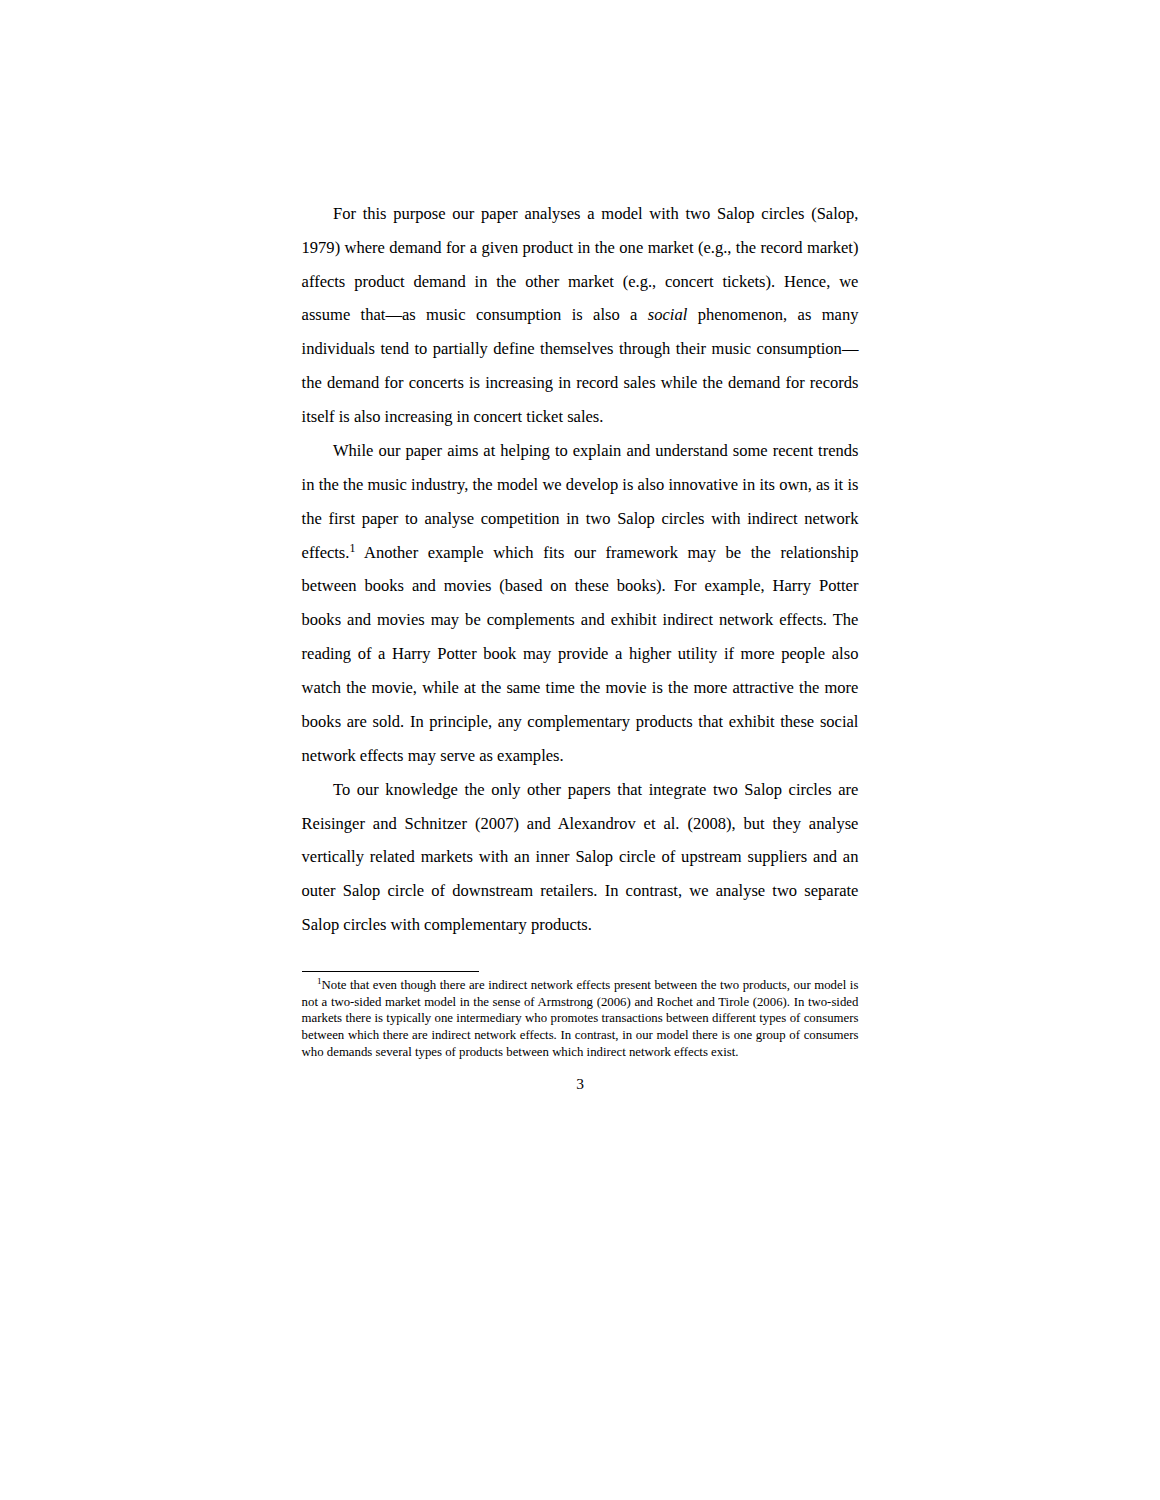For this purpose our paper analyses a model with two Salop circles (Salop, 1979) where demand for a given product in the one market (e.g., the record market) affects product demand in the other market (e.g., concert tickets). Hence, we assume that—as music consumption is also a social phenomenon, as many individuals tend to partially define themselves through their music consumption—the demand for concerts is increasing in record sales while the demand for records itself is also increasing in concert ticket sales.
While our paper aims at helping to explain and understand some recent trends in the the music industry, the model we develop is also innovative in its own, as it is the first paper to analyse competition in two Salop circles with indirect network effects.1 Another example which fits our framework may be the relationship between books and movies (based on these books). For example, Harry Potter books and movies may be complements and exhibit indirect network effects. The reading of a Harry Potter book may provide a higher utility if more people also watch the movie, while at the same time the movie is the more attractive the more books are sold. In principle, any complementary products that exhibit these social network effects may serve as examples.
To our knowledge the only other papers that integrate two Salop circles are Reisinger and Schnitzer (2007) and Alexandrov et al. (2008), but they analyse vertically related markets with an inner Salop circle of upstream suppliers and an outer Salop circle of downstream retailers. In contrast, we analyse two separate Salop circles with complementary products.
1Note that even though there are indirect network effects present between the two products, our model is not a two-sided market model in the sense of Armstrong (2006) and Rochet and Tirole (2006). In two-sided markets there is typically one intermediary who promotes transactions between different types of consumers between which there are indirect network effects. In contrast, in our model there is one group of consumers who demands several types of products between which indirect network effects exist.
3